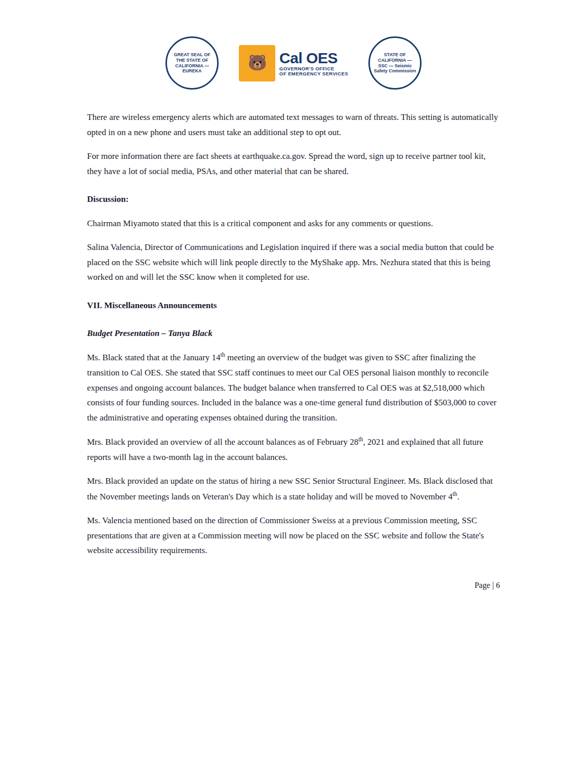GREAT SEAL OF THE STATE OF CALIFORNIA — EUREKA
🐻
Cal OES
GOVERNOR'S OFFICE
OF EMERGENCY SERVICES
STATE OF CALIFORNIA — SSC — Seismic Safety Commission
There are wireless emergency alerts which are automated text messages to warn of threats. This setting is automatically opted in on a new phone and users must take an additional step to opt out.
For more information there are fact sheets at earthquake.ca.gov. Spread the word, sign up to receive partner tool kit, they have a lot of social media, PSAs, and other material that can be shared.
Discussion:
Chairman Miyamoto stated that this is a critical component and asks for any comments or questions.
Salina Valencia, Director of Communications and Legislation inquired if there was a social media button that could be placed on the SSC website which will link people directly to the MyShake app. Mrs. Nezhura stated that this is being worked on and will let the SSC know when it completed for use.
VII. Miscellaneous Announcements
Budget Presentation – Tanya Black
Ms. Black stated that at the January 14th meeting an overview of the budget was given to SSC after finalizing the transition to Cal OES. She stated that SSC staff continues to meet our Cal OES personal liaison monthly to reconcile expenses and ongoing account balances. The budget balance when transferred to Cal OES was at $2,518,000 which consists of four funding sources. Included in the balance was a one-time general fund distribution of $503,000 to cover the administrative and operating expenses obtained during the transition.
Mrs. Black provided an overview of all the account balances as of February 28th, 2021 and explained that all future reports will have a two-month lag in the account balances.
Mrs. Black provided an update on the status of hiring a new SSC Senior Structural Engineer. Ms. Black disclosed that the November meetings lands on Veteran's Day which is a state holiday and will be moved to November 4th.
Ms. Valencia mentioned based on the direction of Commissioner Sweiss at a previous Commission meeting, SSC presentations that are given at a Commission meeting will now be placed on the SSC website and follow the State's website accessibility requirements.
Page | 6